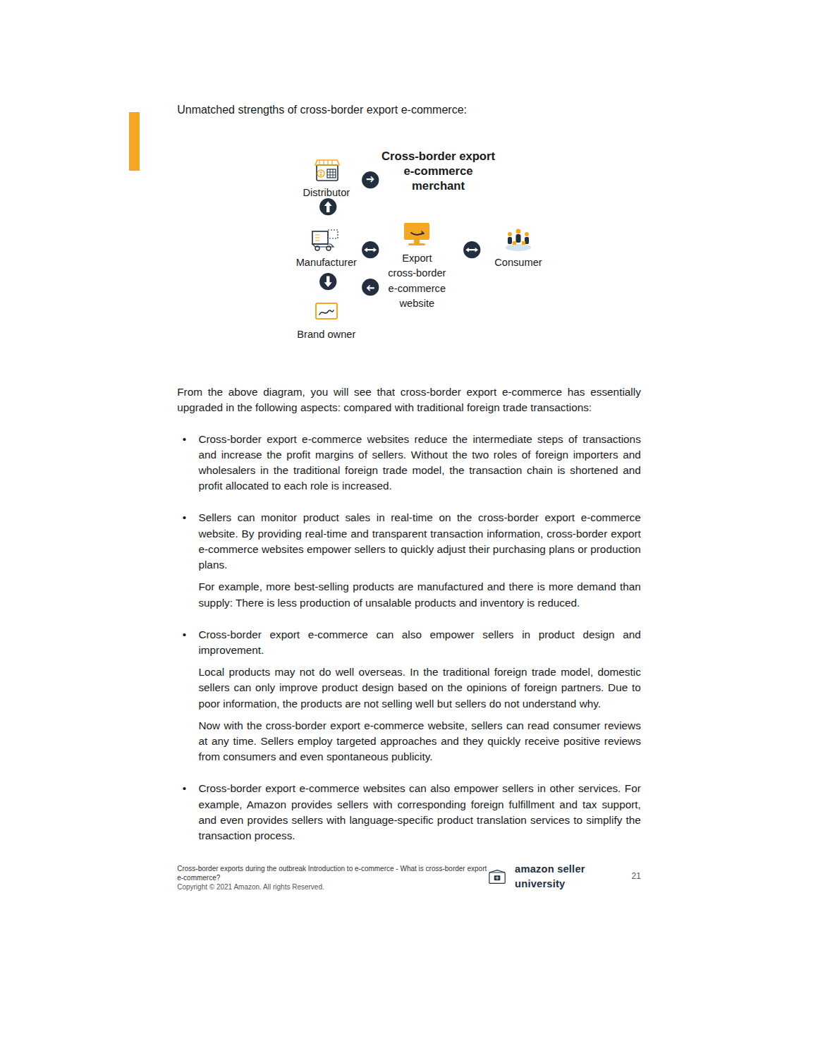Unmatched strengths of cross-border export e-commerce:
Distributor
Cross-border export
e-commerce
merchant
Manufacturer
Export
cross-border
e-commerce
website
Consumer
Brand owner
From the above diagram, you will see that cross-border export e-commerce has essentially upgraded in the following aspects: compared with traditional foreign trade transactions:
Cross-border export e-commerce websites reduce the intermediate steps of transactions and increase the profit margins of sellers. Without the two roles of foreign importers and wholesalers in the traditional foreign trade model, the transaction chain is shortened and profit allocated to each role is increased.
Sellers can monitor product sales in real-time on the cross-border export e-commerce website. By providing real-time and transparent transaction information, cross-border export e-commerce websites empower sellers to quickly adjust their purchasing plans or production plans.
For example, more best-selling products are manufactured and there is more demand than supply: There is less production of unsalable products and inventory is reduced.
Cross-border export e-commerce can also empower sellers in product design and improvement.
Local products may not do well overseas. In the traditional foreign trade model, domestic sellers can only improve product design based on the opinions of foreign partners. Due to poor information, the products are not selling well but sellers do not understand why.
Now with the cross-border export e-commerce website, sellers can read consumer reviews at any time. Sellers employ targeted approaches and they quickly receive positive reviews from consumers and even spontaneous publicity.
Cross-border export e-commerce websites can also empower sellers in other services. For example, Amazon provides sellers with corresponding foreign fulfillment and tax support, and even provides sellers with language-specific product translation services to simplify the transaction process.
Cross-border exports during the outbreak Introduction to e-commerce - What is cross-border export e-commerce?
Copyright © 2021 Amazon. All rights Reserved.
amazon seller university 21